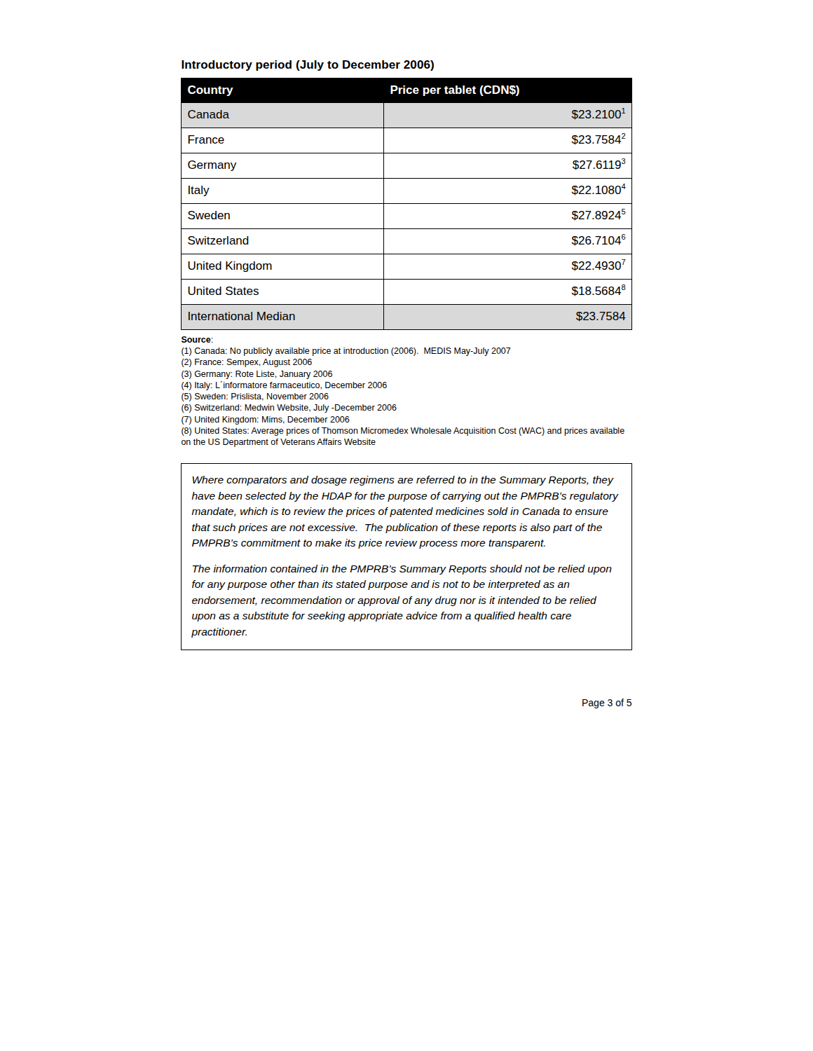Introductory period (July to December 2006)
| Country | Price per tablet (CDN$) |
| --- | --- |
| Canada | $23.2100 1 |
| France | $23.7584 2 |
| Germany | $27.6119 3 |
| Italy | $22.1080 4 |
| Sweden | $27.8924 5 |
| Switzerland | $26.7104 6 |
| United Kingdom | $22.4930 7 |
| United States | $18.5684 8 |
| International Median | $23.7584 |
Source:
(1) Canada: No publicly available price at introduction (2006). MEDIS May-July 2007
(2) France: Sempex, August 2006
(3) Germany: Rote Liste, January 2006
(4) Italy: L´informatore farmaceutico, December 2006
(5) Sweden: Prislista, November 2006
(6) Switzerland: Medwin Website, July -December 2006
(7) United Kingdom: Mims, December 2006
(8) United States: Average prices of Thomson Micromedex Wholesale Acquisition Cost (WAC) and prices available on the US Department of Veterans Affairs Website
Where comparators and dosage regimens are referred to in the Summary Reports, they have been selected by the HDAP for the purpose of carrying out the PMPRB’s regulatory mandate, which is to review the prices of patented medicines sold in Canada to ensure that such prices are not excessive. The publication of these reports is also part of the PMPRB’s commitment to make its price review process more transparent.
The information contained in the PMPRB’s Summary Reports should not be relied upon for any purpose other than its stated purpose and is not to be interpreted as an endorsement, recommendation or approval of any drug nor is it intended to be relied upon as a substitute for seeking appropriate advice from a qualified health care practitioner.
Page 3 of 5